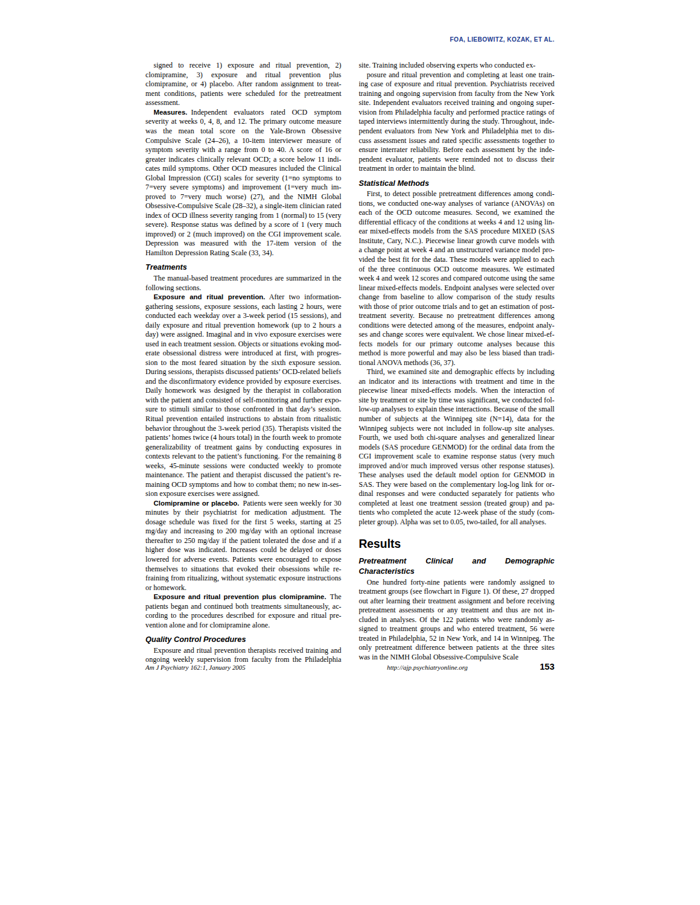FOA, LIEBOWITZ, KOZAK, ET AL.
signed to receive 1) exposure and ritual prevention, 2) clomipramine, 3) exposure and ritual prevention plus clomipramine, or 4) placebo. After random assignment to treatment conditions, patients were scheduled for the pretreatment assessment.
Measures. Independent evaluators rated OCD symptom severity at weeks 0, 4, 8, and 12. The primary outcome measure was the mean total score on the Yale-Brown Obsessive Compulsive Scale (24–26), a 10-item interviewer measure of symptom severity with a range from 0 to 40. A score of 16 or greater indicates clinically relevant OCD; a score below 11 indicates mild symptoms. Other OCD measures included the Clinical Global Impression (CGI) scales for severity (1=no symptoms to 7=very severe symptoms) and improvement (1=very much improved to 7=very much worse) (27), and the NIMH Global Obsessive-Compulsive Scale (28–32), a single-item clinician rated index of OCD illness severity ranging from 1 (normal) to 15 (very severe). Response status was defined by a score of 1 (very much improved) or 2 (much improved) on the CGI improvement scale. Depression was measured with the 17-item version of the Hamilton Depression Rating Scale (33, 34).
Treatments
The manual-based treatment procedures are summarized in the following sections.
Exposure and ritual prevention. After two information-gathering sessions, exposure sessions, each lasting 2 hours, were conducted each weekday over a 3-week period (15 sessions), and daily exposure and ritual prevention homework (up to 2 hours a day) were assigned. Imaginal and in vivo exposure exercises were used in each treatment session. Objects or situations evoking moderate obsessional distress were introduced at first, with progression to the most feared situation by the sixth exposure session. During sessions, therapists discussed patients’ OCD-related beliefs and the disconfirmatory evidence provided by exposure exercises. Daily homework was designed by the therapist in collaboration with the patient and consisted of self-monitoring and further exposure to stimuli similar to those confronted in that day’s session. Ritual prevention entailed instructions to abstain from ritualistic behavior throughout the 3-week period (35). Therapists visited the patients’ homes twice (4 hours total) in the fourth week to promote generalizability of treatment gains by conducting exposures in contexts relevant to the patient’s functioning. For the remaining 8 weeks, 45-minute sessions were conducted weekly to promote maintenance. The patient and therapist discussed the patient’s remaining OCD symptoms and how to combat them; no new in-session exposure exercises were assigned.
Clomipramine or placebo. Patients were seen weekly for 30 minutes by their psychiatrist for medication adjustment. The dosage schedule was fixed for the first 5 weeks, starting at 25 mg/day and increasing to 200 mg/day with an optional increase thereafter to 250 mg/day if the patient tolerated the dose and if a higher dose was indicated. Increases could be delayed or doses lowered for adverse events. Patients were encouraged to expose themselves to situations that evoked their obsessions while refraining from ritualizing, without systematic exposure instructions or homework.
Exposure and ritual prevention plus clomipramine. The patients began and continued both treatments simultaneously, according to the procedures described for exposure and ritual prevention alone and for clomipramine alone.
Quality Control Procedures
Exposure and ritual prevention therapists received training and ongoing weekly supervision from faculty from the Philadelphia site. Training included observing experts who conducted ex-
posure and ritual prevention and completing at least one training case of exposure and ritual prevention. Psychiatrists received training and ongoing supervision from faculty from the New York site. Independent evaluators received training and ongoing supervision from Philadelphia faculty and performed practice ratings of taped interviews intermittently during the study. Throughout, independent evaluators from New York and Philadelphia met to discuss assessment issues and rated specific assessments together to ensure interrater reliability. Before each assessment by the independent evaluator, patients were reminded not to discuss their treatment in order to maintain the blind.
Statistical Methods
First, to detect possible pretreatment differences among conditions, we conducted one-way analyses of variance (ANOVAs) on each of the OCD outcome measures. Second, we examined the differential efficacy of the conditions at weeks 4 and 12 using linear mixed-effects models from the SAS procedure MIXED (SAS Institute, Cary, N.C.). Piecewise linear growth curve models with a change point at week 4 and an unstructured variance model provided the best fit for the data. These models were applied to each of the three continuous OCD outcome measures. We estimated week 4 and week 12 scores and compared outcome using the same linear mixed-effects models. Endpoint analyses were selected over change from baseline to allow comparison of the study results with those of prior outcome trials and to get an estimation of posttreatment severity. Because no pretreatment differences among conditions were detected among of the measures, endpoint analyses and change scores were equivalent. We chose linear mixed-effects models for our primary outcome analyses because this method is more powerful and may also be less biased than traditional ANOVA methods (36, 37).
Third, we examined site and demographic effects by including an indicator and its interactions with treatment and time in the piecewise linear mixed-effects models. When the interaction of site by treatment or site by time was significant, we conducted follow-up analyses to explain these interactions. Because of the small number of subjects at the Winnipeg site (N=14), data for the Winnipeg subjects were not included in follow-up site analyses. Fourth, we used both chi-square analyses and generalized linear models (SAS procedure GENMOD) for the ordinal data from the CGI improvement scale to examine response status (very much improved and/or much improved versus other response statuses). These analyses used the default model option for GENMOD in SAS. They were based on the complementary log-log link for ordinal responses and were conducted separately for patients who completed at least one treatment session (treated group) and patients who completed the acute 12-week phase of the study (completer group). Alpha was set to 0.05, two-tailed, for all analyses.
Results
Pretreatment Clinical and Demographic Characteristics
One hundred forty-nine patients were randomly assigned to treatment groups (see flowchart in Figure 1). Of these, 27 dropped out after learning their treatment assignment and before receiving pretreatment assessments or any treatment and thus are not included in analyses. Of the 122 patients who were randomly assigned to treatment groups and who entered treatment, 56 were treated in Philadelphia, 52 in New York, and 14 in Winnipeg. The only pretreatment difference between patients at the three sites was in the NIMH Global Obsessive-Compulsive Scale
Am J Psychiatry 162:1, January 2005
http://ajp.psychiatryonline.org
153